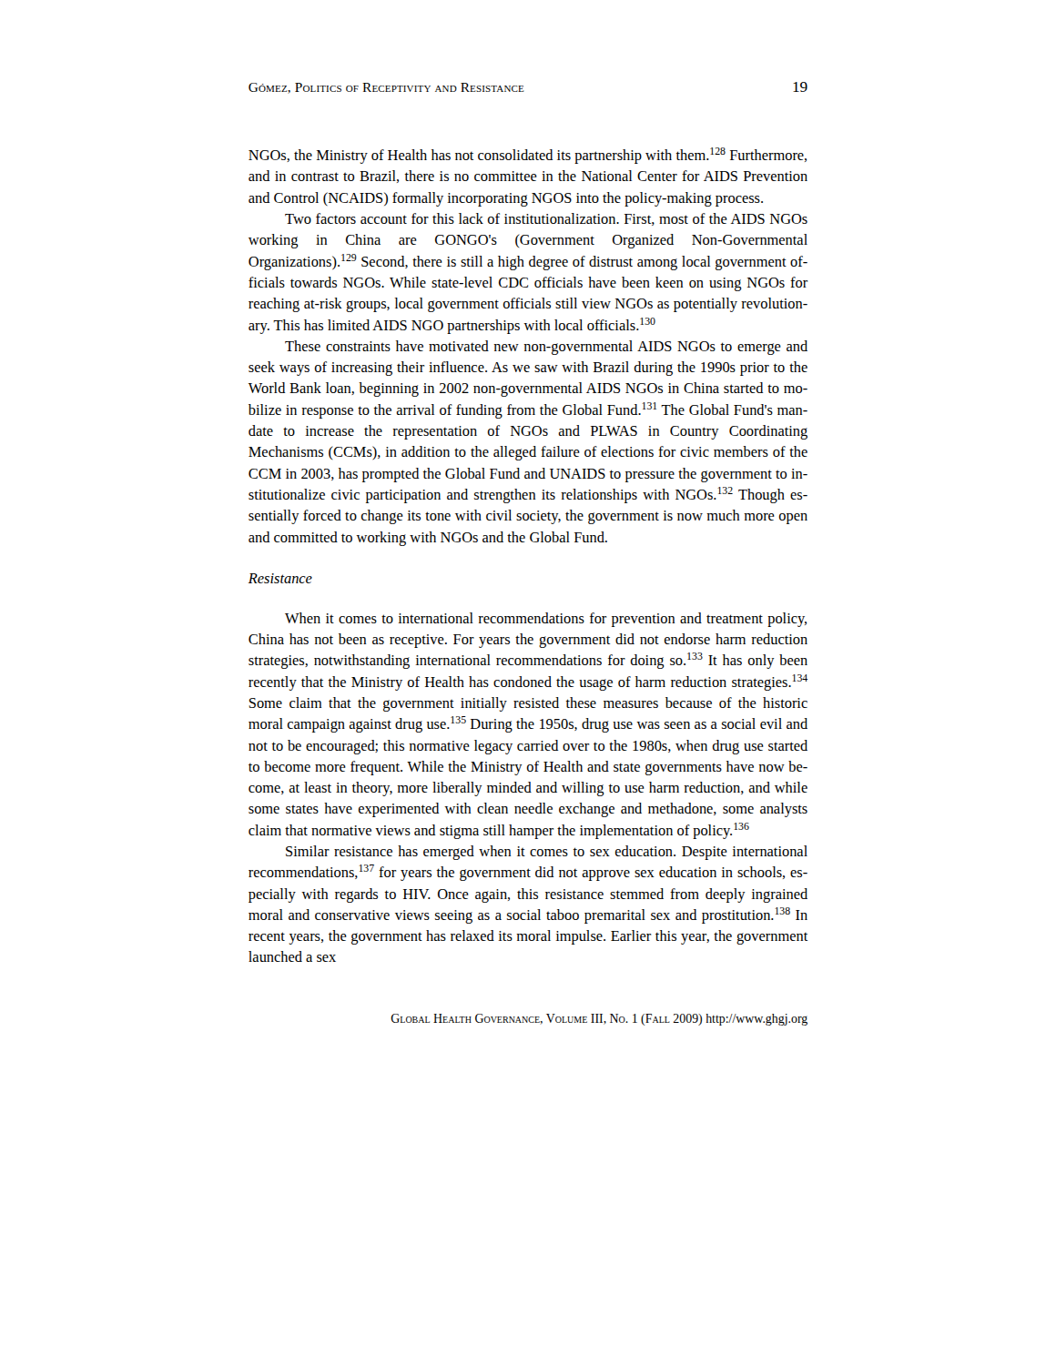Gómez, Politics of Receptivity and Resistance 19
NGOs, the Ministry of Health has not consolidated its partnership with them.128 Furthermore, and in contrast to Brazil, there is no committee in the National Center for AIDS Prevention and Control (NCAIDS) formally incorporating NGOS into the policy-making process.
Two factors account for this lack of institutionalization. First, most of the AIDS NGOs working in China are GONGO's (Government Organized Non-Governmental Organizations).129 Second, there is still a high degree of distrust among local government officials towards NGOs. While state-level CDC officials have been keen on using NGOs for reaching at-risk groups, local government officials still view NGOs as potentially revolutionary. This has limited AIDS NGO partnerships with local officials.130
These constraints have motivated new non-governmental AIDS NGOs to emerge and seek ways of increasing their influence. As we saw with Brazil during the 1990s prior to the World Bank loan, beginning in 2002 non-governmental AIDS NGOs in China started to mobilize in response to the arrival of funding from the Global Fund.131 The Global Fund's mandate to increase the representation of NGOs and PLWAS in Country Coordinating Mechanisms (CCMs), in addition to the alleged failure of elections for civic members of the CCM in 2003, has prompted the Global Fund and UNAIDS to pressure the government to institutionalize civic participation and strengthen its relationships with NGOs.132 Though essentially forced to change its tone with civil society, the government is now much more open and committed to working with NGOs and the Global Fund.
Resistance
When it comes to international recommendations for prevention and treatment policy, China has not been as receptive. For years the government did not endorse harm reduction strategies, notwithstanding international recommendations for doing so.133 It has only been recently that the Ministry of Health has condoned the usage of harm reduction strategies.134 Some claim that the government initially resisted these measures because of the historic moral campaign against drug use.135 During the 1950s, drug use was seen as a social evil and not to be encouraged; this normative legacy carried over to the 1980s, when drug use started to become more frequent. While the Ministry of Health and state governments have now become, at least in theory, more liberally minded and willing to use harm reduction, and while some states have experimented with clean needle exchange and methadone, some analysts claim that normative views and stigma still hamper the implementation of policy.136
Similar resistance has emerged when it comes to sex education. Despite international recommendations,137 for years the government did not approve sex education in schools, especially with regards to HIV. Once again, this resistance stemmed from deeply ingrained moral and conservative views seeing as a social taboo premarital sex and prostitution.138 In recent years, the government has relaxed its moral impulse. Earlier this year, the government launched a sex
Global Health Governance, Volume III, No. 1 (Fall 2009) http://www.ghgj.org